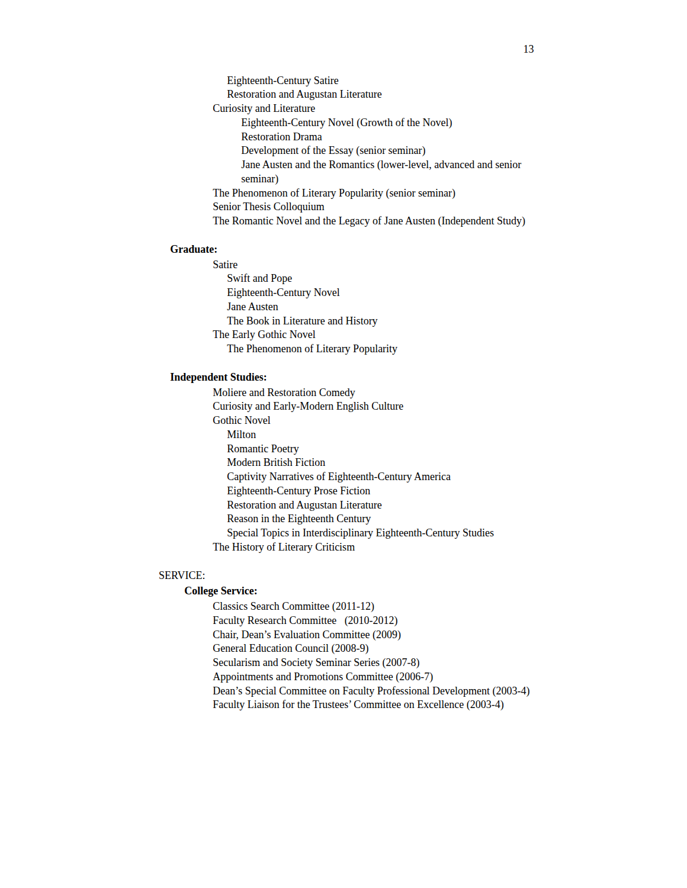13
Eighteenth-Century Satire
Restoration and Augustan Literature
Curiosity and Literature
Eighteenth-Century Novel (Growth of the Novel)
Restoration Drama
Development of the Essay (senior seminar)
Jane Austen and the Romantics (lower-level, advanced and senior seminar)
The Phenomenon of Literary Popularity (senior seminar)
Senior Thesis Colloquium
The Romantic Novel and the Legacy of Jane Austen (Independent Study)
Graduate:
Satire
Swift and Pope
Eighteenth-Century Novel
Jane Austen
The Book in Literature and History
The Early Gothic Novel
The Phenomenon of Literary Popularity
Independent Studies:
Moliere and Restoration Comedy
Curiosity and Early-Modern English Culture
Gothic Novel
Milton
Romantic Poetry
Modern British Fiction
Captivity Narratives of Eighteenth-Century America
Eighteenth-Century Prose Fiction
Restoration and Augustan Literature
Reason in the Eighteenth Century
Special Topics in Interdisciplinary Eighteenth-Century Studies
The History of Literary Criticism
SERVICE:
College Service:
Classics Search Committee (2011-12)
Faculty Research Committee (2010-2012)
Chair, Dean’s Evaluation Committee (2009)
General Education Council (2008-9)
Secularism and Society Seminar Series (2007-8)
Appointments and Promotions Committee (2006-7)
Dean’s Special Committee on Faculty Professional Development (2003-4)
Faculty Liaison for the Trustees’ Committee on Excellence (2003-4)